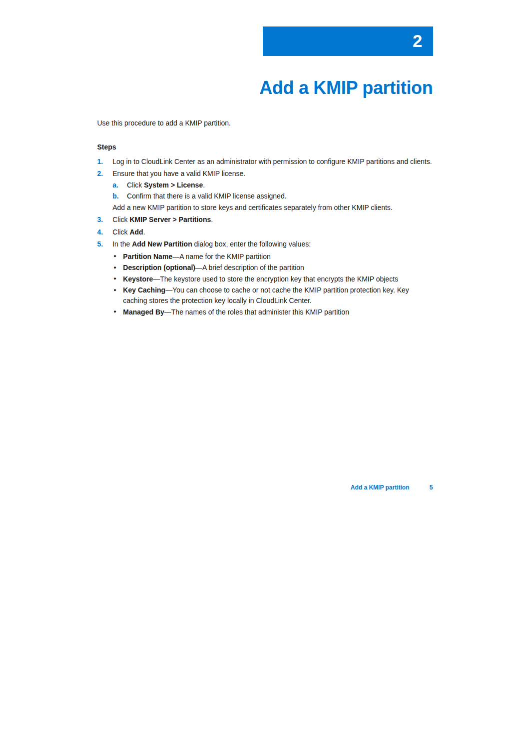2
Add a KMIP partition
Use this procedure to add a KMIP partition.
Steps
Log in to CloudLink Center as an administrator with permission to configure KMIP partitions and clients.
Ensure that you have a valid KMIP license.
Click System > License.
Confirm that there is a valid KMIP license assigned.
Add a new KMIP partition to store keys and certificates separately from other KMIP clients.
Click KMIP Server > Partitions.
Click Add.
In the Add New Partition dialog box, enter the following values:
Partition Name—A name for the KMIP partition
Description (optional)—A brief description of the partition
Keystore—The keystore used to store the encryption key that encrypts the KMIP objects
Key Caching—You can choose to cache or not cache the KMIP partition protection key. Key caching stores the protection key locally in CloudLink Center.
Managed By—The names of the roles that administer this KMIP partition
Add a KMIP partition 5